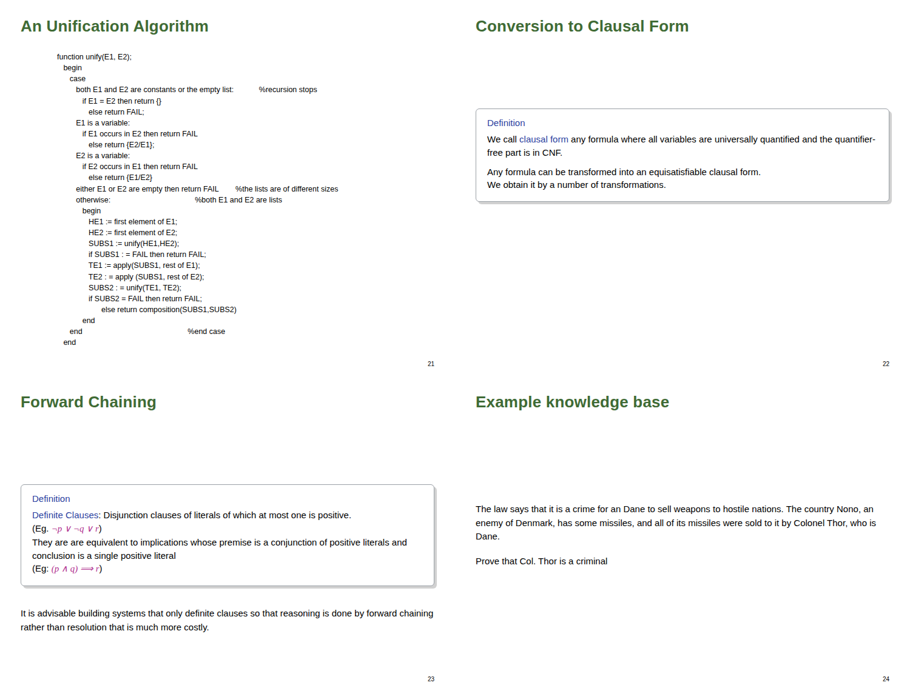An Unification Algorithm
function unify(E1, E2);
   begin
      case
         both E1 and E2 are constants or the empty list:            %recursion stops
            if E1 = E2 then return {}
               else return FAIL;
         E1 is a variable:
            if E1 occurs in E2 then return FAIL
               else return {E2/E1};
         E2 is a variable:
            if E2 occurs in E1 then return FAIL
               else return {E1/E2}
         either E1 or E2 are empty then return FAIL        %the lists are of different sizes
         otherwise:                                        %both E1 and E2 are lists
            begin
               HE1 := first element of E1;
               HE2 := first element of E2;
               SUBS1 := unify(HE1,HE2);
               if SUBS1 : = FAIL then return FAIL;
               TE1 := apply(SUBS1, rest of E1);
               TE2 : = apply (SUBS1, rest of E2);
               SUBS2 : = unify(TE1, TE2);
               if SUBS2 = FAIL then return FAIL;
                     else return composition(SUBS1,SUBS2)
            end
      end                                                  %end case
   end
21
Conversion to Clausal Form
Definition
We call clausal form any formula where all variables are universally quantified and the quantifier-free part is in CNF.
Any formula can be transformed into an equisatisfiable clausal form.
We obtain it by a number of transformations.
22
Forward Chaining
Definition
Definite Clauses: Disjunction clauses of literals of which at most one is positive.
(Eg. ¬p ∨ ¬q ∨ r)
They are are equivalent to implications whose premise is a conjunction of positive literals and conclusion is a single positive literal
(Eg: (p ∧ q) ⟹ r)
It is advisable building systems that only definite clauses so that reasoning is done by forward chaining rather than resolution that is much more costly.
23
Example knowledge base
The law says that it is a crime for an Dane to sell weapons to hostile nations. The country Nono, an enemy of Denmark, has some missiles, and all of its missiles were sold to it by Colonel Thor, who is Dane.
Prove that Col. Thor is a criminal
24